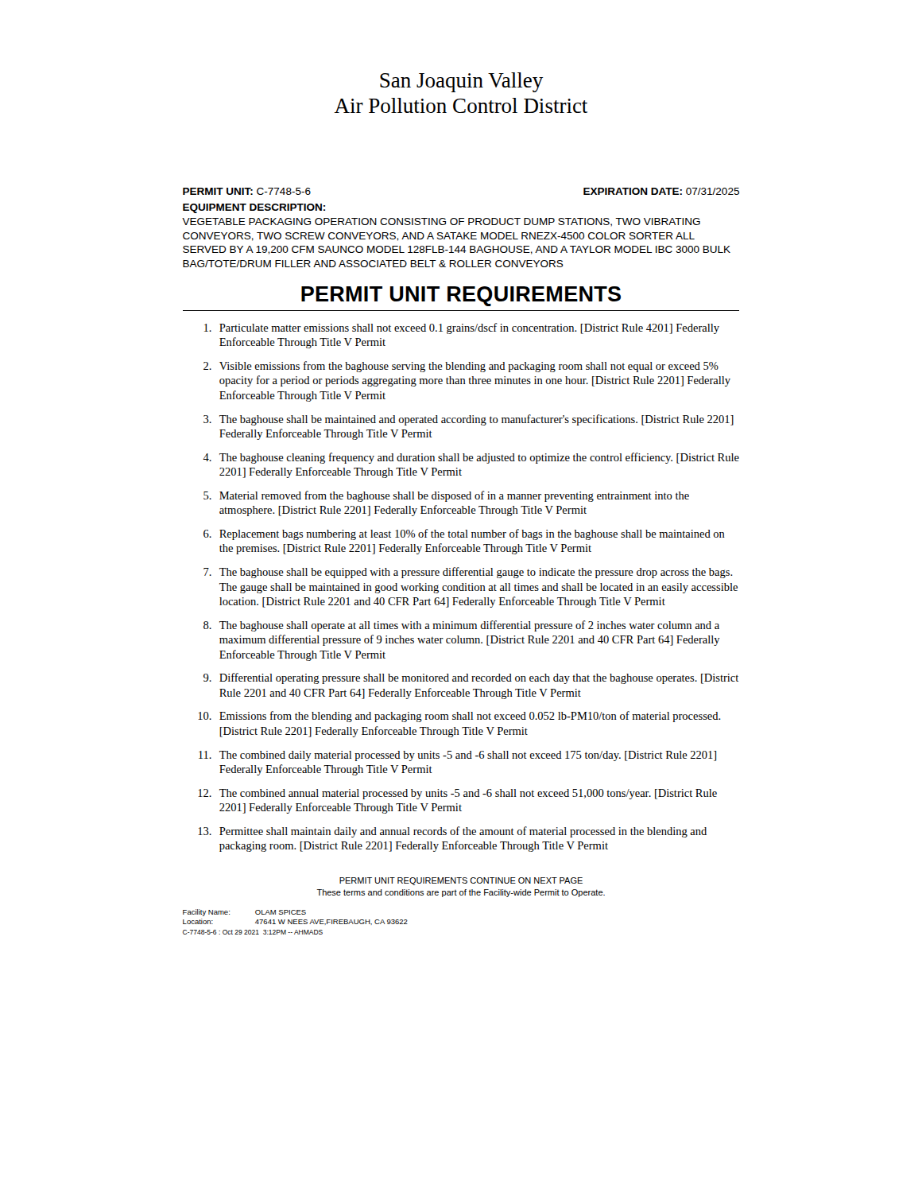San Joaquin Valley
Air Pollution Control District
PERMIT UNIT: C-7748-5-6
EXPIRATION DATE: 07/31/2025
EQUIPMENT DESCRIPTION:
VEGETABLE PACKAGING OPERATION CONSISTING OF PRODUCT DUMP STATIONS, TWO VIBRATING CONVEYORS, TWO SCREW CONVEYORS, AND A SATAKE MODEL RNEZX-4500 COLOR SORTER ALL SERVED BY A 19,200 CFM SAUNCO MODEL 128FLB-144 BAGHOUSE, AND A TAYLOR MODEL IBC 3000 BULK BAG/TOTE/DRUM FILLER AND ASSOCIATED BELT & ROLLER CONVEYORS
PERMIT UNIT REQUIREMENTS
Particulate matter emissions shall not exceed 0.1 grains/dscf in concentration. [District Rule 4201] Federally Enforceable Through Title V Permit
Visible emissions from the baghouse serving the blending and packaging room shall not equal or exceed 5% opacity for a period or periods aggregating more than three minutes in one hour. [District Rule 2201] Federally Enforceable Through Title V Permit
The baghouse shall be maintained and operated according to manufacturer's specifications. [District Rule 2201] Federally Enforceable Through Title V Permit
The baghouse cleaning frequency and duration shall be adjusted to optimize the control efficiency. [District Rule 2201] Federally Enforceable Through Title V Permit
Material removed from the baghouse shall be disposed of in a manner preventing entrainment into the atmosphere. [District Rule 2201] Federally Enforceable Through Title V Permit
Replacement bags numbering at least 10% of the total number of bags in the baghouse shall be maintained on the premises. [District Rule 2201] Federally Enforceable Through Title V Permit
The baghouse shall be equipped with a pressure differential gauge to indicate the pressure drop across the bags. The gauge shall be maintained in good working condition at all times and shall be located in an easily accessible location. [District Rule 2201 and 40 CFR Part 64] Federally Enforceable Through Title V Permit
The baghouse shall operate at all times with a minimum differential pressure of 2 inches water column and a maximum differential pressure of 9 inches water column. [District Rule 2201 and 40 CFR Part 64] Federally Enforceable Through Title V Permit
Differential operating pressure shall be monitored and recorded on each day that the baghouse operates. [District Rule 2201 and 40 CFR Part 64] Federally Enforceable Through Title V Permit
Emissions from the blending and packaging room shall not exceed 0.052 lb-PM10/ton of material processed. [District Rule 2201] Federally Enforceable Through Title V Permit
The combined daily material processed by units -5 and -6 shall not exceed 175 ton/day. [District Rule 2201] Federally Enforceable Through Title V Permit
The combined annual material processed by units -5 and -6 shall not exceed 51,000 tons/year. [District Rule 2201] Federally Enforceable Through Title V Permit
Permittee shall maintain daily and annual records of the amount of material processed in the blending and packaging room. [District Rule 2201] Federally Enforceable Through Title V Permit
PERMIT UNIT REQUIREMENTS CONTINUE ON NEXT PAGE
These terms and conditions are part of the Facility-wide Permit to Operate.
Facility Name:
OLAM SPICES
Location:
47641 W NEES AVE,FIREBAUGH, CA 93622
C-7748-5-6 : Oct 29 2021 3:12PM -- AHMADS